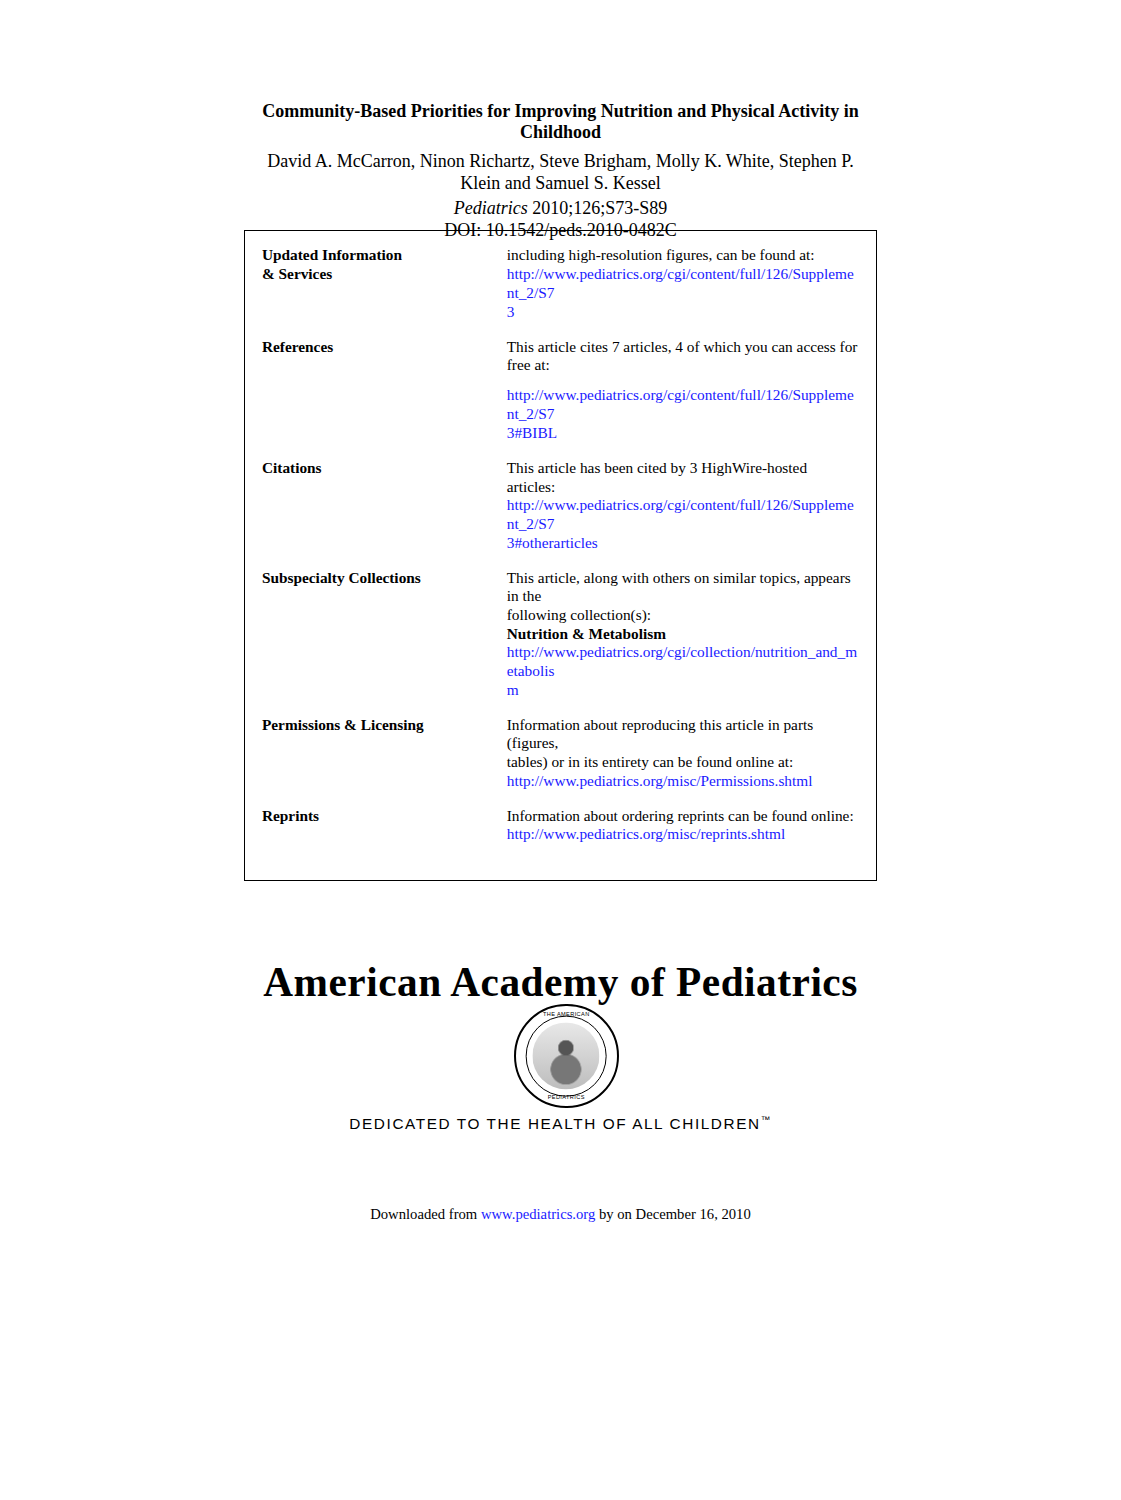Community-Based Priorities for Improving Nutrition and Physical Activity in
Childhood
David A. McCarron, Ninon Richartz, Steve Brigham, Molly K. White, Stephen P.
Klein and Samuel S. Kessel
Pediatrics 2010;126;S73-S89
DOI: 10.1542/peds.2010-0482C
| Updated Information & Services | including high-resolution figures, can be found at: http://www.pediatrics.org/cgi/content/full/126/Supplement_2/S7 3 |
| References | This article cites 7 articles, 4 of which you can access for free at: http://www.pediatrics.org/cgi/content/full/126/Supplement_2/S7 3#BIBL |
| Citations | This article has been cited by 3 HighWire-hosted articles: http://www.pediatrics.org/cgi/content/full/126/Supplement_2/S7 3#otherarticles |
| Subspecialty Collections | This article, along with others on similar topics, appears in the following collection(s): Nutrition & Metabolism http://www.pediatrics.org/cgi/collection/nutrition_and_metabolis m |
| Permissions & Licensing | Information about reproducing this article in parts (figures, tables) or in its entirety can be found online at: http://www.pediatrics.org/misc/Permissions.shtml |
| Reprints | Information about ordering reprints can be found online: http://www.pediatrics.org/misc/reprints.shtml |
American Academy of Pediatrics
THE AMERICAN
PEDIATRICS
DEDICATED TO THE HEALTH OF ALL CHILDREN™
Downloaded from www.pediatrics.org by on December 16, 2010